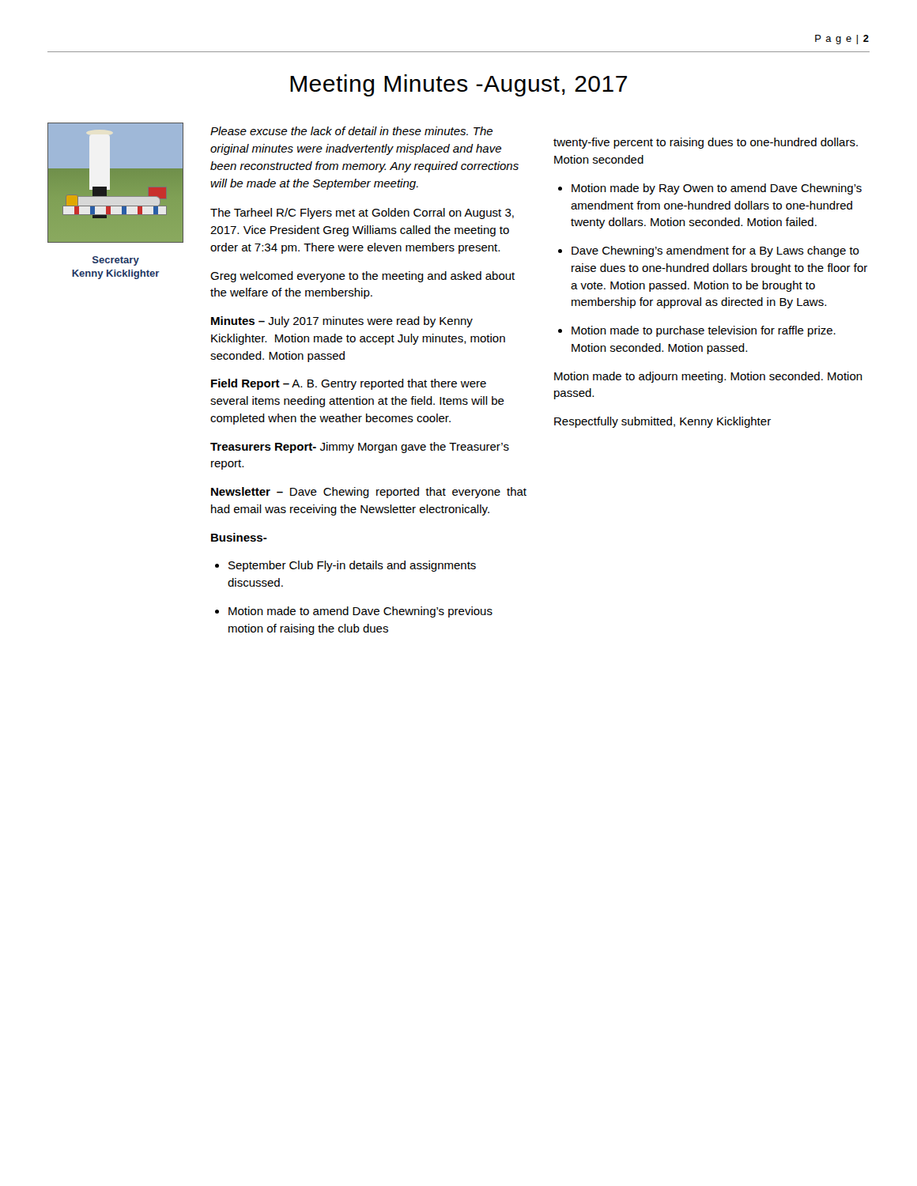P a g e | 2
Meeting Minutes -August, 2017
Secretary
Kenny Kicklighter
Please excuse the lack of detail in these minutes. The original minutes were inadvertently misplaced and have been reconstructed from memory. Any required corrections will be made at the September meeting.
The Tarheel R/C Flyers met at Golden Corral on August 3, 2017. Vice President Greg Williams called the meeting to order at 7:34 pm. There were eleven members present.
Greg welcomed everyone to the meeting and asked about the welfare of the membership.
Minutes – July 2017 minutes were read by Kenny Kicklighter. Motion made to accept July minutes, motion seconded. Motion passed
Field Report – A. B. Gentry reported that there were several items needing attention at the field. Items will be completed when the weather becomes cooler.
Treasurers Report- Jimmy Morgan gave the Treasurer’s report.
Newsletter – Dave Chewing reported that everyone that had email was receiving the Newsletter electronically.
Business-
September Club Fly-in details and assignments discussed.
Motion made to amend Dave Chewning’s previous motion of raising the club dues
twenty-five percent to raising dues to one-hundred dollars. Motion seconded
Motion made by Ray Owen to amend Dave Chewning’s amendment from one-hundred dollars to one-hundred twenty dollars. Motion seconded. Motion failed.
Dave Chewning’s amendment for a By Laws change to raise dues to one-hundred dollars brought to the floor for a vote. Motion passed. Motion to be brought to membership for approval as directed in By Laws.
Motion made to purchase television for raffle prize. Motion seconded. Motion passed.
Motion made to adjourn meeting. Motion seconded. Motion passed.
Respectfully submitted, Kenny Kicklighter